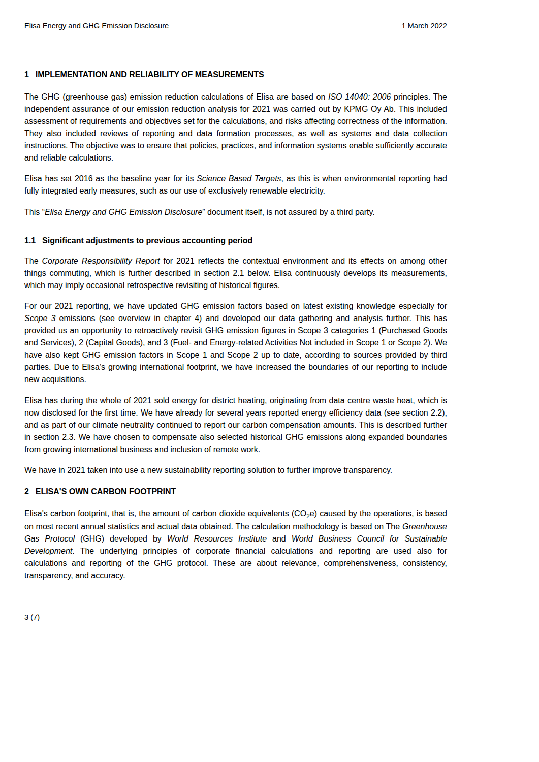Elisa Energy and GHG Emission Disclosure 1 March 2022
1 IMPLEMENTATION AND RELIABILITY OF MEASUREMENTS
The GHG (greenhouse gas) emission reduction calculations of Elisa are based on ISO 14040: 2006 principles. The independent assurance of our emission reduction analysis for 2021 was carried out by KPMG Oy Ab. This included assessment of requirements and objectives set for the calculations, and risks affecting correctness of the information. They also included reviews of reporting and data formation processes, as well as systems and data collection instructions. The objective was to ensure that policies, practices, and information systems enable sufficiently accurate and reliable calculations.
Elisa has set 2016 as the baseline year for its Science Based Targets, as this is when environmental reporting had fully integrated early measures, such as our use of exclusively renewable electricity.
This “Elisa Energy and GHG Emission Disclosure” document itself, is not assured by a third party.
1.1 Significant adjustments to previous accounting period
The Corporate Responsibility Report for 2021 reflects the contextual environment and its effects on among other things commuting, which is further described in section 2.1 below. Elisa continuously develops its measurements, which may imply occasional retrospective revisiting of historical figures.
For our 2021 reporting, we have updated GHG emission factors based on latest existing knowledge especially for Scope 3 emissions (see overview in chapter 4) and developed our data gathering and analysis further. This has provided us an opportunity to retroactively revisit GHG emission figures in Scope 3 categories 1 (Purchased Goods and Services), 2 (Capital Goods), and 3 (Fuel- and Energy-related Activities Not included in Scope 1 or Scope 2). We have also kept GHG emission factors in Scope 1 and Scope 2 up to date, according to sources provided by third parties. Due to Elisa’s growing international footprint, we have increased the boundaries of our reporting to include new acquisitions.
Elisa has during the whole of 2021 sold energy for district heating, originating from data centre waste heat, which is now disclosed for the first time. We have already for several years reported energy efficiency data (see section 2.2), and as part of our climate neutrality continued to report our carbon compensation amounts. This is described further in section 2.3. We have chosen to compensate also selected historical GHG emissions along expanded boundaries from growing international business and inclusion of remote work.
We have in 2021 taken into use a new sustainability reporting solution to further improve transparency.
2 ELISA'S OWN CARBON FOOTPRINT
Elisa's carbon footprint, that is, the amount of carbon dioxide equivalents (CO2e) caused by the operations, is based on most recent annual statistics and actual data obtained. The calculation methodology is based on The Greenhouse Gas Protocol (GHG) developed by World Resources Institute and World Business Council for Sustainable Development. The underlying principles of corporate financial calculations and reporting are used also for calculations and reporting of the GHG protocol. These are about relevance, comprehensiveness, consistency, transparency, and accuracy.
3 (7)